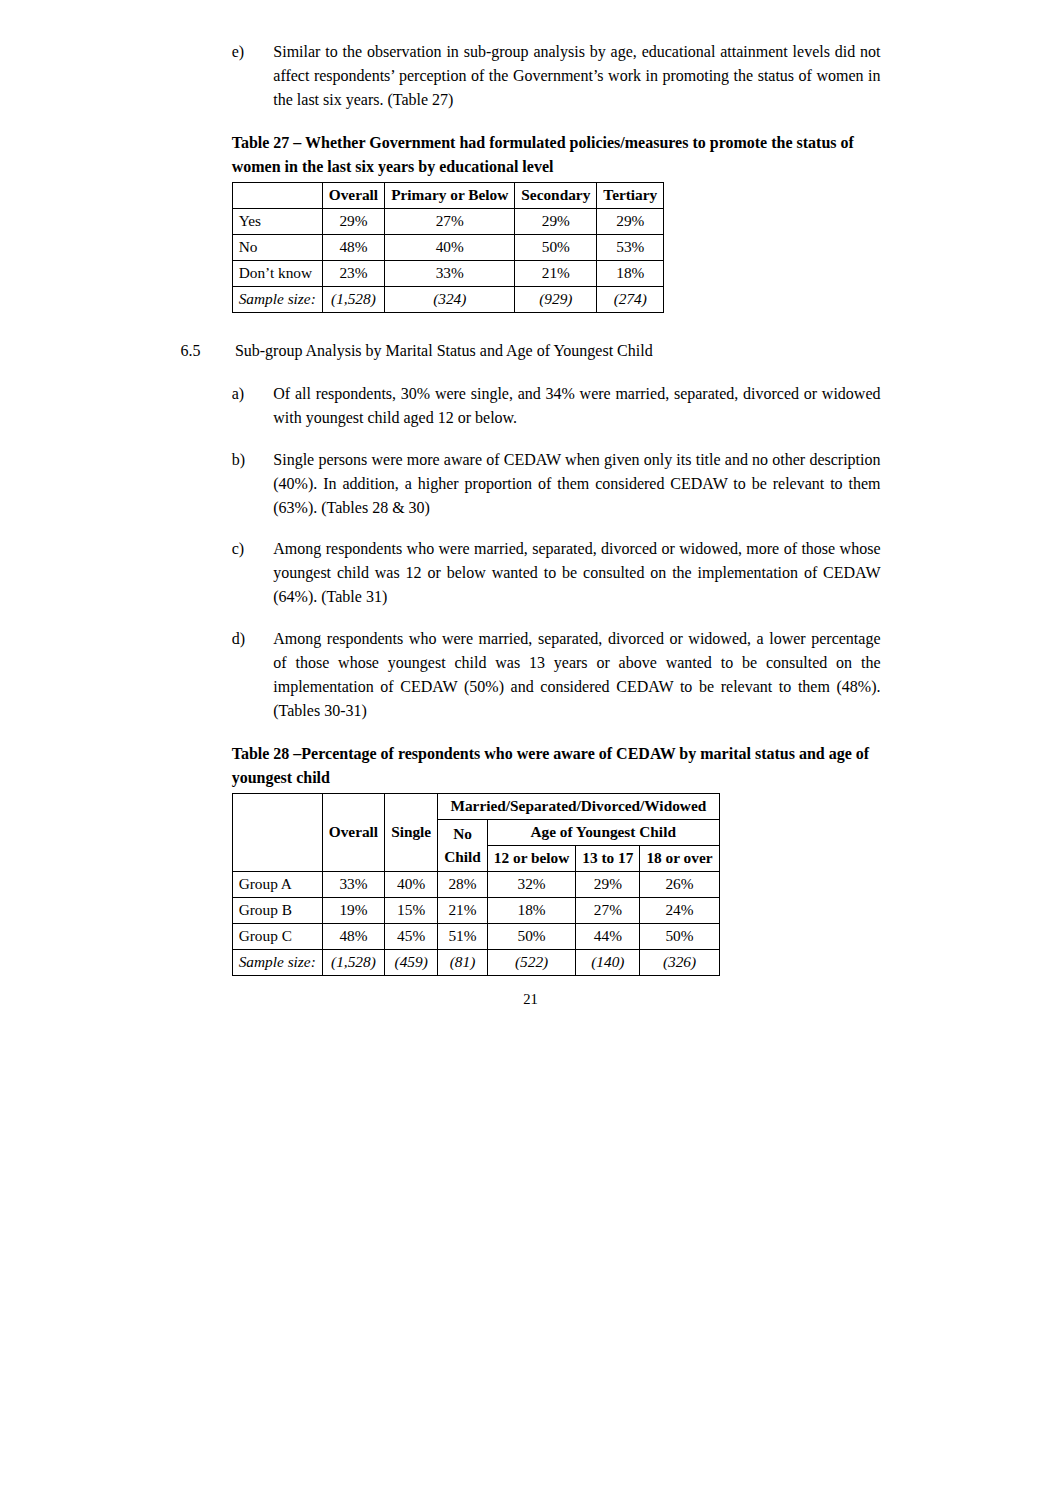e)
Similar to the observation in sub-group analysis by age, educational attainment levels did not affect respondents’ perception of the Government’s work in promoting the status of women in the last six years. (Table 27)
Table 27 – Whether Government had formulated policies/measures to promote the status of women in the last six years by educational level
| | Overall | Primary or Below | Secondary | Tertiary |
| --- | --- | --- | --- | --- |
| Yes | 29% | 27% | 29% | 29% |
| No | 48% | 40% | 50% | 53% |
| Don’t know | 23% | 33% | 21% | 18% |
| Sample size: | (1,528) | (324) | (929) | (274) |
6.5
Sub-group Analysis by Marital Status and Age of Youngest Child
a)
Of all respondents, 30% were single, and 34% were married, separated, divorced or widowed with youngest child aged 12 or below.
b)
Single persons were more aware of CEDAW when given only its title and no other description (40%). In addition, a higher proportion of them considered CEDAW to be relevant to them (63%). (Tables 28 & 30)
c)
Among respondents who were married, separated, divorced or widowed, more of those whose youngest child was 12 or below wanted to be consulted on the implementation of CEDAW (64%). (Table 31)
d)
Among respondents who were married, separated, divorced or widowed, a lower percentage of those whose youngest child was 13 years or above wanted to be consulted on the implementation of CEDAW (50%) and considered CEDAW to be relevant to them (48%). (Tables 30-31)
Table 28 –Percentage of respondents who were aware of CEDAW by marital status and age of youngest child
| | Overall | Single | Married/Separated/Divorced/Widowed |
| --- | --- | --- | --- |
| No Child | Age of Youngest Child |
| 12 or below | 13 to 17 | 18 or over |
| Group A | 33% | 40% | 28% | 32% | 29% | 26% |
| Group B | 19% | 15% | 21% | 18% | 27% | 24% |
| Group C | 48% | 45% | 51% | 50% | 44% | 50% |
| Sample size: | (1,528) | (459) | (81) | (522) | (140) | (326) |
21